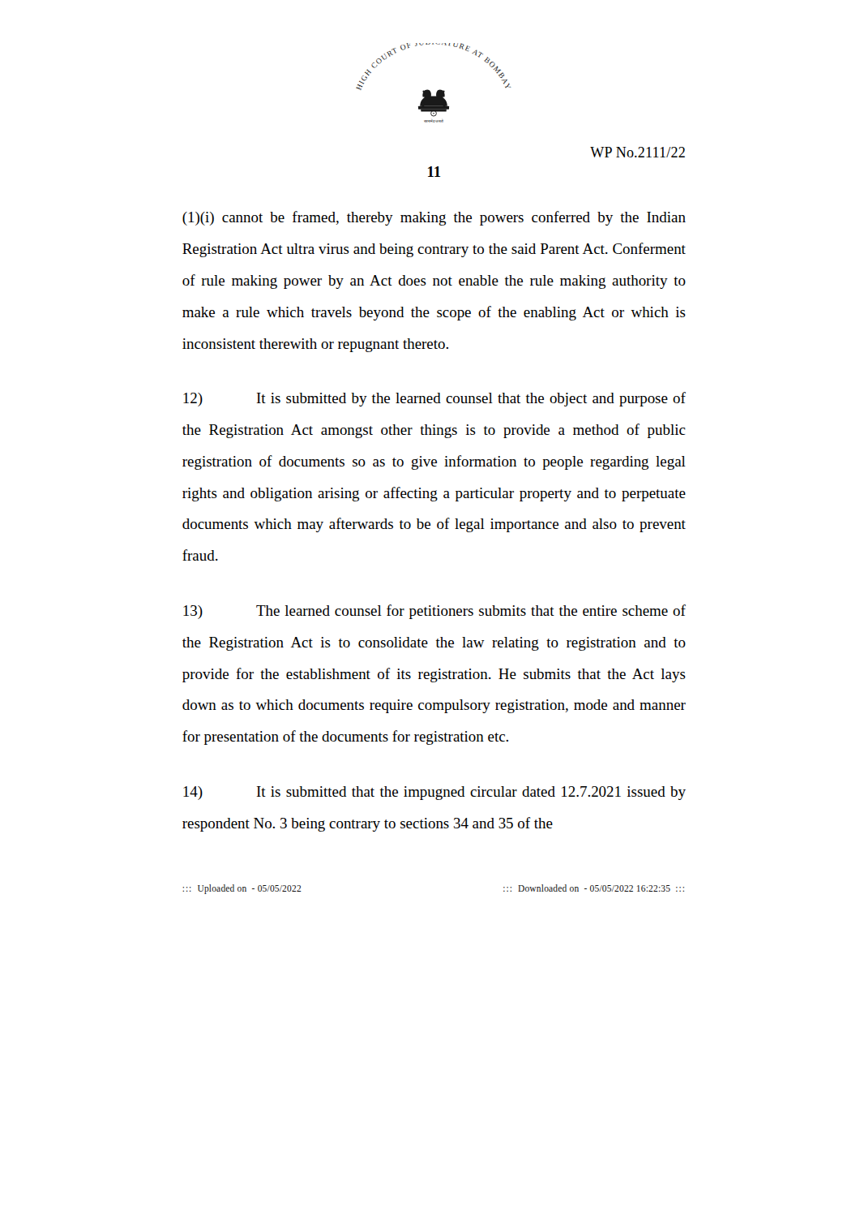HIGH COURT OF JUDICATURE AT BOMBAY सत्यमेव जयते
WP No.2111/22
11
(1)(i) cannot be framed, thereby making the powers conferred by the Indian Registration Act ultra virus and being contrary to the said Parent Act. Conferment of rule making power by an Act does not enable the rule making authority to make a rule which travels beyond the scope of the enabling Act or which is inconsistent therewith or repugnant thereto.
12) It is submitted by the learned counsel that the object and purpose of the Registration Act amongst other things is to provide a method of public registration of documents so as to give information to people regarding legal rights and obligation arising or affecting a particular property and to perpetuate documents which may afterwards to be of legal importance and also to prevent fraud.
13) The learned counsel for petitioners submits that the entire scheme of the Registration Act is to consolidate the law relating to registration and to provide for the establishment of its registration. He submits that the Act lays down as to which documents require compulsory registration, mode and manner for presentation of the documents for registration etc.
14) It is submitted that the impugned circular dated 12.7.2021 issued by respondent No. 3 being contrary to sections 34 and 35 of the
::: Uploaded on - 05/05/2022
::: Downloaded on - 05/05/2022 16:22:35 :::